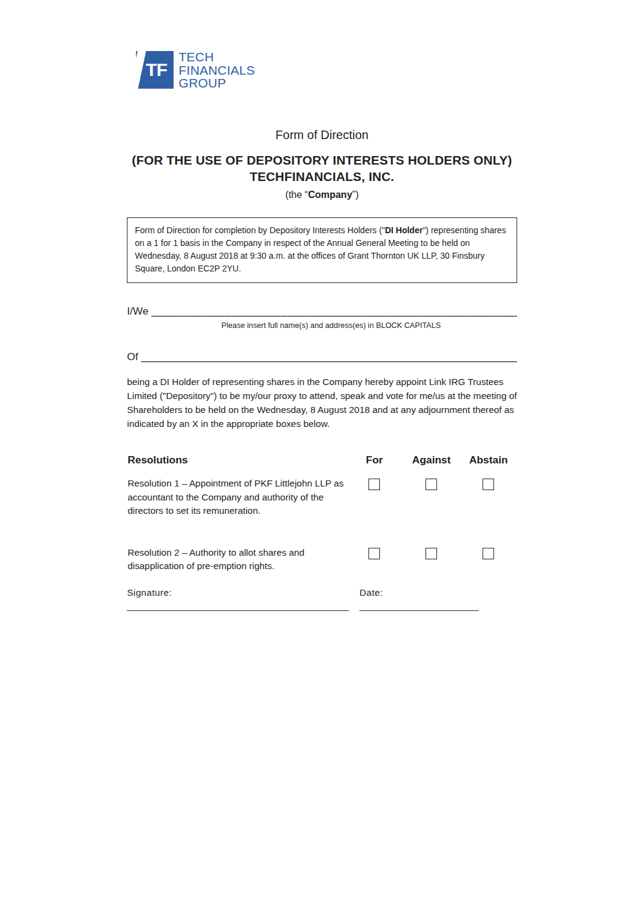TF
TECH
FINANCIALS
GROUP
Form of Direction
(FOR THE USE OF DEPOSITORY INTERESTS HOLDERS ONLY)
TECHFINANCIALS, INC.
(the “Company”)
Form of Direction for completion by Depository Interests Holders ("DI Holder") representing shares on a 1 for 1 basis in the Company in respect of the Annual General Meeting to be held on Wednesday, 8 August 2018 at 9:30 a.m. at the offices of Grant Thornton UK LLP, 30 Finsbury Square, London EC2P 2YU.
I/We ______________________________________________________________
Please insert full name(s) and address(es) in BLOCK CAPITALS
Of _________________________________________________________________
being a DI Holder of representing shares in the Company hereby appoint Link IRG Trustees Limited ("Depository") to be my/our proxy to attend, speak and vote for me/us at the meeting of Shareholders to be held on the Wednesday, 8 August 2018 and at any adjournment thereof as indicated by an X in the appropriate boxes below.
| Resolutions | For | Against | Abstain |
| --- | --- | --- | --- |
| Resolution 1 – Appointment of PKF Littlejohn LLP as accountant to the Company and authority of the directors to set its remuneration. | | | |
| Resolution 2 – Authority to allot shares and disapplication of pre-emption rights. | | | |
Signature: _________________________________________
Date: ______________________